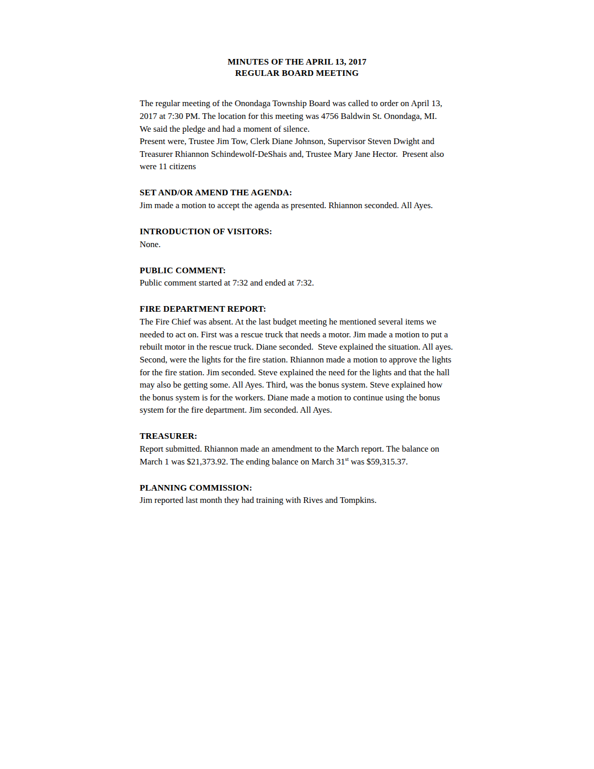MINUTES OF THE APRIL 13, 2017REGULAR BOARD MEETING
The regular meeting of the Onondaga Township Board was called to order on April 13, 2017 at 7:30 PM. The location for this meeting was 4756 Baldwin St. Onondaga, MI.
We said the pledge and had a moment of silence.
Present were, Trustee Jim Tow, Clerk Diane Johnson, Supervisor Steven Dwight and Treasurer Rhiannon Schindewolf-DeShais and, Trustee Mary Jane Hector. Present also were 11 citizens
SET AND/OR AMEND THE AGENDA:
Jim made a motion to accept the agenda as presented. Rhiannon seconded. All Ayes.
INTRODUCTION OF VISITORS:
None.
PUBLIC COMMENT:
Public comment started at 7:32 and ended at 7:32.
FIRE DEPARTMENT REPORT:
The Fire Chief was absent. At the last budget meeting he mentioned several items we needed to act on. First was a rescue truck that needs a motor. Jim made a motion to put a rebuilt motor in the rescue truck. Diane seconded. Steve explained the situation. All ayes. Second, were the lights for the fire station. Rhiannon made a motion to approve the lights for the fire station. Jim seconded. Steve explained the need for the lights and that the hall may also be getting some. All Ayes. Third, was the bonus system. Steve explained how the bonus system is for the workers. Diane made a motion to continue using the bonus system for the fire department. Jim seconded. All Ayes.
TREASURER:
Report submitted. Rhiannon made an amendment to the March report. The balance on March 1 was $21,373.92. The ending balance on March 31st was $59,315.37.
PLANNING COMMISSION:
Jim reported last month they had training with Rives and Tompkins.